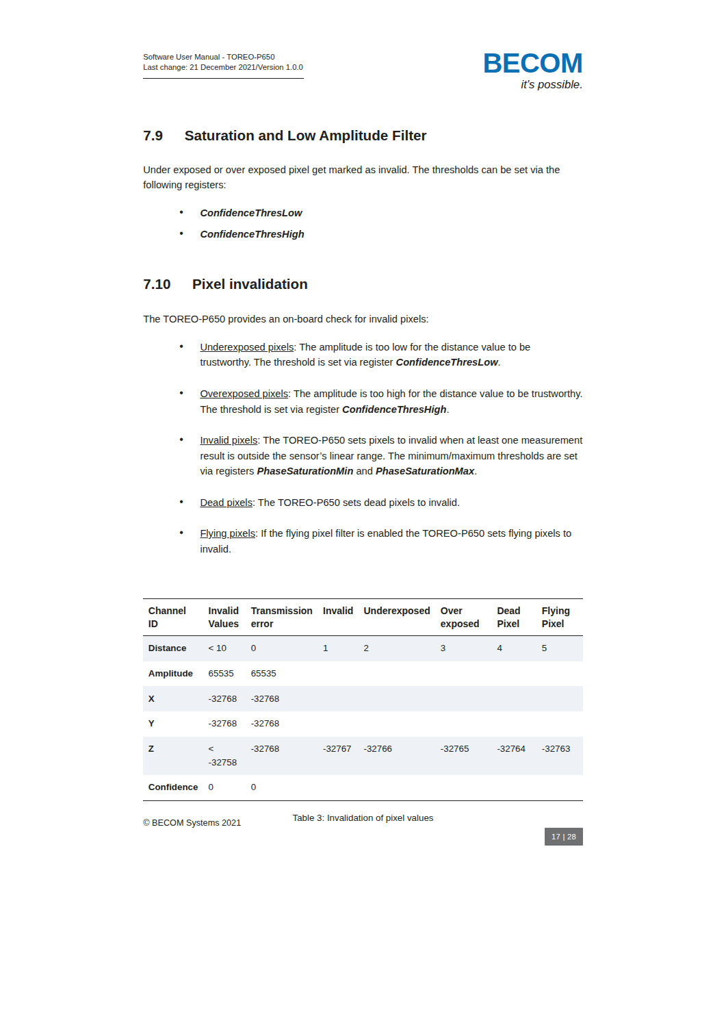Software User Manual - TOREO-P650
Last change: 21 December 2021/Version 1.0.0
BECOM it's possible.
7.9 Saturation and Low Amplitude Filter
Under exposed or over exposed pixel get marked as invalid. The thresholds can be set via the following registers:
ConfidenceThresLow
ConfidenceThresHigh
7.10 Pixel invalidation
The TOREO-P650 provides an on-board check for invalid pixels:
Underexposed pixels: The amplitude is too low for the distance value to be trustworthy. The threshold is set via register ConfidenceThresLow.
Overexposed pixels: The amplitude is too high for the distance value to be trustworthy. The threshold is set via register ConfidenceThresHigh.
Invalid pixels: The TOREO-P650 sets pixels to invalid when at least one measurement result is outside the sensor’s linear range. The minimum/maximum thresholds are set via registers PhaseSaturationMin and PhaseSaturationMax.
Dead pixels: The TOREO-P650 sets dead pixels to invalid.
Flying pixels: If the flying pixel filter is enabled the TOREO-P650 sets flying pixels to invalid.
| Channel ID | Invalid Values | Transmission error | Invalid | Underexposed | Over exposed | Dead Pixel | Flying Pixel |
| --- | --- | --- | --- | --- | --- | --- | --- |
| Distance | < 10 | 0 | 1 | 2 | 3 | 4 | 5 |
| Amplitude | 65535 | 65535 | | | | | |
| X | -32768 | -32768 | | | | | |
| Y | -32768 | -32768 | | | | | |
| Z | < -32758 | -32768 | -32767 | -32766 | -32765 | -32764 | -32763 |
| Confidence | 0 | 0 | | | | | |
Table 3: Invalidation of pixel values
© BECOM Systems 2021 17 | 28